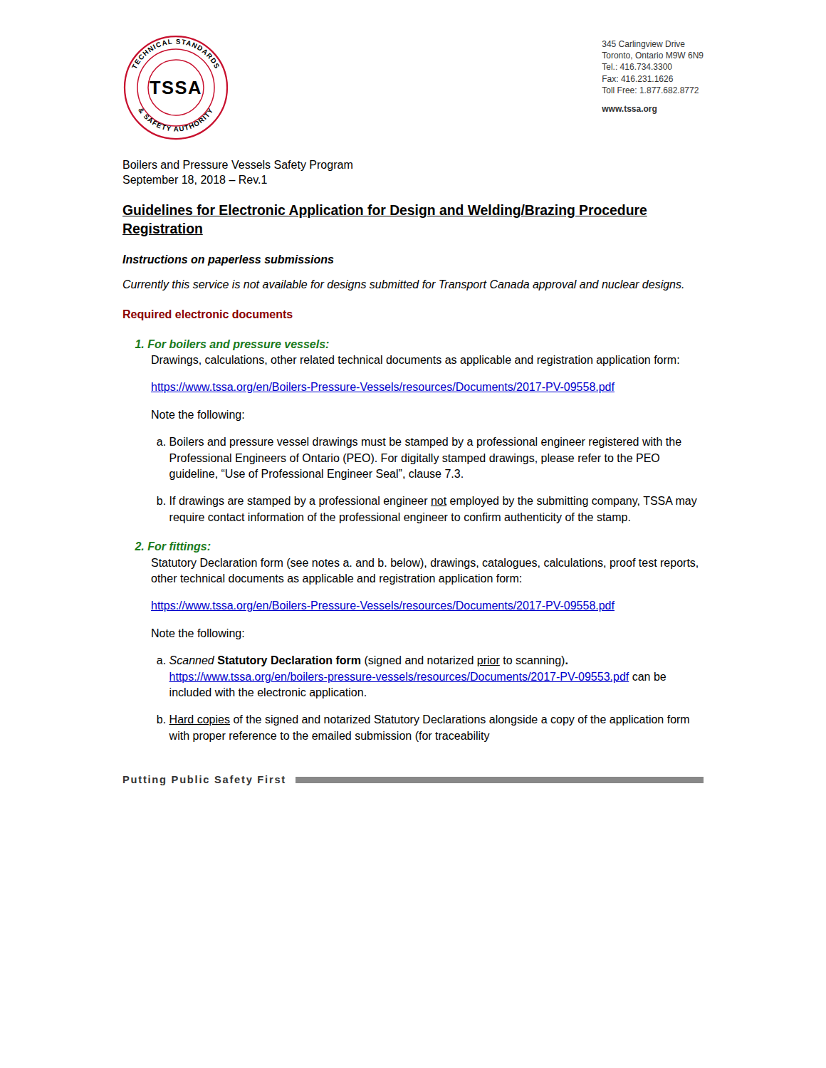TECHNICAL STANDARDS & SAFETY AUTHORITY TSSA
345 Carlingview Drive
Toronto, Ontario M9W 6N9
Tel.: 416.734.3300
Fax: 416.231.1626
Toll Free: 1.877.682.8772
www.tssa.org
Boilers and Pressure Vessels Safety Program
September 18, 2018 – Rev.1
Guidelines for Electronic Application for Design and Welding/Brazing Procedure Registration
Instructions on paperless submissions
Currently this service is not available for designs submitted for Transport Canada approval and nuclear designs.
Required electronic documents
For boilers and pressure vessels:
Drawings, calculations, other related technical documents as applicable and registration application form:
https://www.tssa.org/en/Boilers-Pressure-Vessels/resources/Documents/2017-PV-09558.pdf
Note the following:
Boilers and pressure vessel drawings must be stamped by a professional engineer registered with the Professional Engineers of Ontario (PEO). For digitally stamped drawings, please refer to the PEO guideline, “Use of Professional Engineer Seal”, clause 7.3.
If drawings are stamped by a professional engineer not employed by the submitting company, TSSA may require contact information of the professional engineer to confirm authenticity of the stamp.
For fittings:
Statutory Declaration form (see notes a. and b. below), drawings, catalogues, calculations, proof test reports, other technical documents as applicable and registration application form:
https://www.tssa.org/en/Boilers-Pressure-Vessels/resources/Documents/2017-PV-09558.pdf
Note the following:
Scanned Statutory Declaration form (signed and notarized prior to scanning).
https://www.tssa.org/en/boilers-pressure-vessels/resources/Documents/2017-PV-09553.pdf can be included with the electronic application.
Hard copies of the signed and notarized Statutory Declarations alongside a copy of the application form with proper reference to the emailed submission (for traceability
Putting Public Safety First